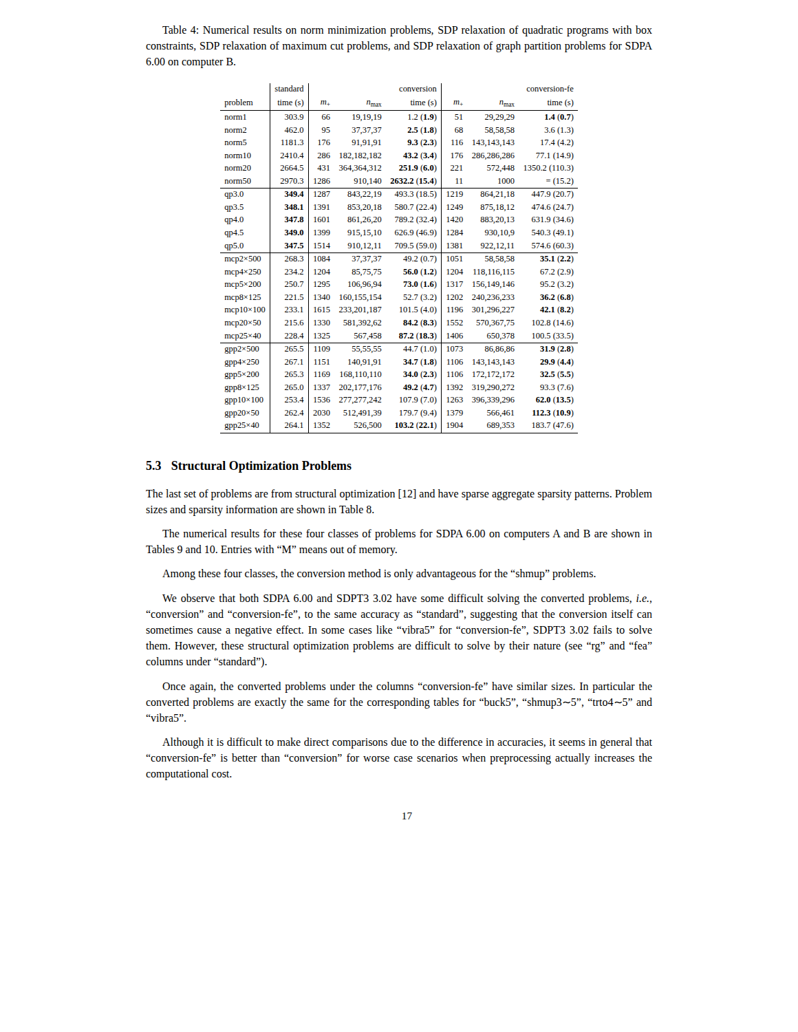Table 4: Numerical results on norm minimization problems, SDP relaxation of quadratic programs with box constraints, SDP relaxation of maximum cut problems, and SDP relaxation of graph partition problems for SDPA 6.00 on computer B.
| | standard | conversion | conversion-fe |
| --- | --- | --- | --- |
| problem | time (s) | m + | n max | time (s) | m + | n max | time (s) |
| norm1 | 303.9 | 66 | 19,19,19 | 1.2 ( 1.9 ) | 51 | 29,29,29 | 1.4 ( 0.7 ) |
| norm2 | 462.0 | 95 | 37,37,37 | 2.5 ( 1.8 ) | 68 | 58,58,58 | 3.6 (1.3) |
| norm5 | 1181.3 | 176 | 91,91,91 | 9.3 ( 2.3 ) | 116 | 143,143,143 | 17.4 (4.2) |
| norm10 | 2410.4 | 286 | 182,182,182 | 43.2 ( 3.4 ) | 176 | 286,286,286 | 77.1 (14.9) |
| norm20 | 2664.5 | 431 | 364,364,312 | 251.9 ( 6.0 ) | 221 | 572,448 | 1350.2 (110.3) |
| norm50 | 2970.3 | 1286 | 910,140 | 2632.2 ( 15.4 ) | 11 | 1000 | = (15.2) |
| qp3.0 | 349.4 | 1287 | 843,22,19 | 493.3 (18.5) | 1219 | 864,21,18 | 447.9 (20.7) |
| qp3.5 | 348.1 | 1391 | 853,20,18 | 580.7 (22.4) | 1249 | 875,18,12 | 474.6 (24.7) |
| qp4.0 | 347.8 | 1601 | 861,26,20 | 789.2 (32.4) | 1420 | 883,20,13 | 631.9 (34.6) |
| qp4.5 | 349.0 | 1399 | 915,15,10 | 626.9 (46.9) | 1284 | 930,10,9 | 540.3 (49.1) |
| qp5.0 | 347.5 | 1514 | 910,12,11 | 709.5 (59.0) | 1381 | 922,12,11 | 574.6 (60.3) |
| mcp2×500 | 268.3 | 1084 | 37,37,37 | 49.2 (0.7) | 1051 | 58,58,58 | 35.1 ( 2.2 ) |
| mcp4×250 | 234.2 | 1204 | 85,75,75 | 56.0 ( 1.2 ) | 1204 | 118,116,115 | 67.2 (2.9) |
| mcp5×200 | 250.7 | 1295 | 106,96,94 | 73.0 ( 1.6 ) | 1317 | 156,149,146 | 95.2 (3.2) |
| mcp8×125 | 221.5 | 1340 | 160,155,154 | 52.7 (3.2) | 1202 | 240,236,233 | 36.2 ( 6.8 ) |
| mcp10×100 | 233.1 | 1615 | 233,201,187 | 101.5 (4.0) | 1196 | 301,296,227 | 42.1 ( 8.2 ) |
| mcp20×50 | 215.6 | 1330 | 581,392,62 | 84.2 ( 8.3 ) | 1552 | 570,367,75 | 102.8 (14.6) |
| mcp25×40 | 228.4 | 1325 | 567,458 | 87.2 ( 18.3 ) | 1406 | 650,378 | 100.5 (33.5) |
| gpp2×500 | 265.5 | 1109 | 55,55,55 | 44.7 (1.0) | 1073 | 86,86,86 | 31.9 ( 2.8 ) |
| gpp4×250 | 267.1 | 1151 | 140,91,91 | 34.7 ( 1.8 ) | 1106 | 143,143,143 | 29.9 ( 4.4 ) |
| gpp5×200 | 265.3 | 1169 | 168,110,110 | 34.0 ( 2.3 ) | 1106 | 172,172,172 | 32.5 ( 5.5 ) |
| gpp8×125 | 265.0 | 1337 | 202,177,176 | 49.2 ( 4.7 ) | 1392 | 319,290,272 | 93.3 (7.6) |
| gpp10×100 | 253.4 | 1536 | 277,277,242 | 107.9 (7.0) | 1263 | 396,339,296 | 62.0 ( 13.5 ) |
| gpp20×50 | 262.4 | 2030 | 512,491,39 | 179.7 (9.4) | 1379 | 566,461 | 112.3 ( 10.9 ) |
| gpp25×40 | 264.1 | 1352 | 526,500 | 103.2 ( 22.1 ) | 1904 | 689,353 | 183.7 (47.6) |
5.3 Structural Optimization Problems
The last set of problems are from structural optimization [12] and have sparse aggregate sparsity patterns. Problem sizes and sparsity information are shown in Table 8.
The numerical results for these four classes of problems for SDPA 6.00 on computers A and B are shown in Tables 9 and 10. Entries with “M” means out of memory.
Among these four classes, the conversion method is only advantageous for the “shmup” problems.
We observe that both SDPA 6.00 and SDPT3 3.02 have some difficult solving the converted problems, i.e., “conversion” and “conversion-fe”, to the same accuracy as “standard”, suggesting that the conversion itself can sometimes cause a negative effect. In some cases like “vibra5” for “conversion-fe”, SDPT3 3.02 fails to solve them. However, these structural optimization problems are difficult to solve by their nature (see “rg” and “fea” columns under “standard”).
Once again, the converted problems under the columns “conversion-fe” have similar sizes. In particular the converted problems are exactly the same for the corresponding tables for “buck5”, “shmup3∼5”, “trto4∼5” and “vibra5”.
Although it is difficult to make direct comparisons due to the difference in accuracies, it seems in general that “conversion-fe” is better than “conversion” for worse case scenarios when preprocessing actually increases the computational cost.
17